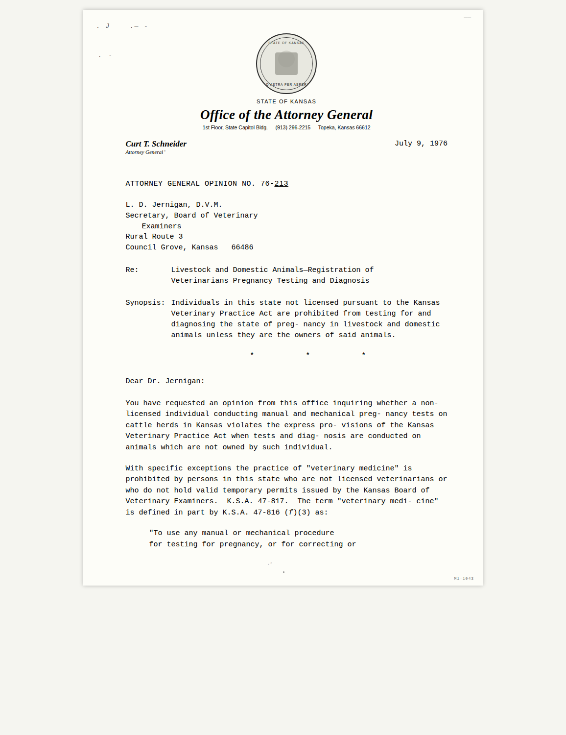——
. J .— -
. -
STATE OF KANSAS
AD ASTRA PER ASPERA
STATE OF KANSAS
Office of the Attorney General
1st Floor, State Capitol Bldg. (913) 296-2215 Topeka, Kansas 66612
Curt T. Schneider
Attorney General '
July 9, 1976
ATTORNEY GENERAL OPINION NO. 76-213
L. D. Jernigan, D.V.M.
Secretary, Board of Veterinary
Examiners
Rural Route 3
Council Grove, Kansas 66486
| Re: | Livestock and Domestic Animals—Registration of Veterinarians—Pregnancy Testing and Diagnosis |
| Synopsis: | Individuals in this state not licensed pursuant to the Kansas Veterinary Practice Act are prohibited from testing for and diagnosing the state of preg- nancy in livestock and domestic animals unless they are the owners of said animals. |
* * *
Dear Dr. Jernigan:
You have requested an opinion from this office inquiring whether a non-licensed individual conducting manual and mechanical preg- nancy tests on cattle herds in Kansas violates the express pro- visions of the Kansas Veterinary Practice Act when tests and diag- nosis are conducted on animals which are not owned by such individual.
With specific exceptions the practice of "veterinary medicine" is prohibited by persons in this state who are not licensed veterinarians or who do not hold valid temporary permits issued by the Kansas Board of Veterinary Examiners. K.S.A. 47-817. The term "veterinary medi- cine" is defined in part by K.S.A. 47-816 (f)(3) as:
"To use any manual or mechanical procedure
for testing for pregnancy, or for correcting or
.-
M1-1043